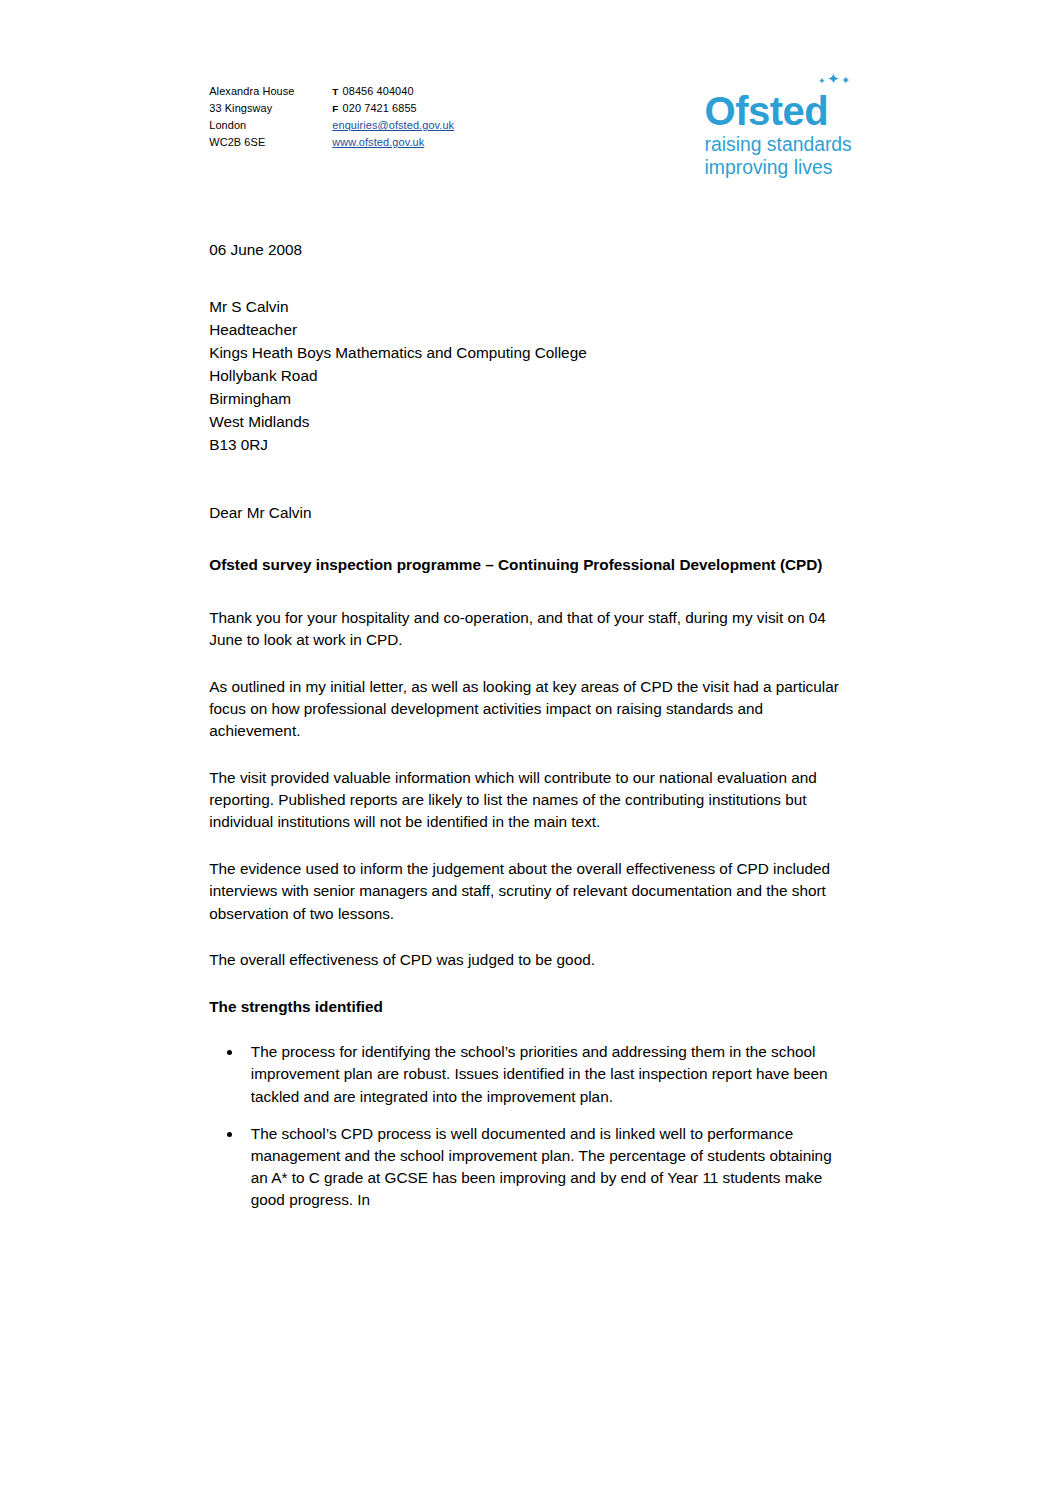Alexandra House
33 Kingsway
London
WC2B 6SE
T 08456 404040
F 020 7421 6855
enquiries@ofsted.gov.uk
www.ofsted.gov.uk
✦✦✦
Ofsted
raising standards
improving lives
06 June 2008
Mr S Calvin
Headteacher
Kings Heath Boys Mathematics and Computing College
Hollybank Road
Birmingham
West Midlands
B13 0RJ
Dear Mr Calvin
Ofsted survey inspection programme – Continuing Professional Development (CPD)
Thank you for your hospitality and co-operation, and that of your staff, during my visit on 04 June to look at work in CPD.
As outlined in my initial letter, as well as looking at key areas of CPD the visit had a particular focus on how professional development activities impact on raising standards and achievement.
The visit provided valuable information which will contribute to our national evaluation and reporting. Published reports are likely to list the names of the contributing institutions but individual institutions will not be identified in the main text.
The evidence used to inform the judgement about the overall effectiveness of CPD included interviews with senior managers and staff, scrutiny of relevant documentation and the short observation of two lessons.
The overall effectiveness of CPD was judged to be good.
The strengths identified
The process for identifying the school’s priorities and addressing them in the school improvement plan are robust. Issues identified in the last inspection report have been tackled and are integrated into the improvement plan.
The school’s CPD process is well documented and is linked well to performance management and the school improvement plan. The percentage of students obtaining an A* to C grade at GCSE has been improving and by end of Year 11 students make good progress. In